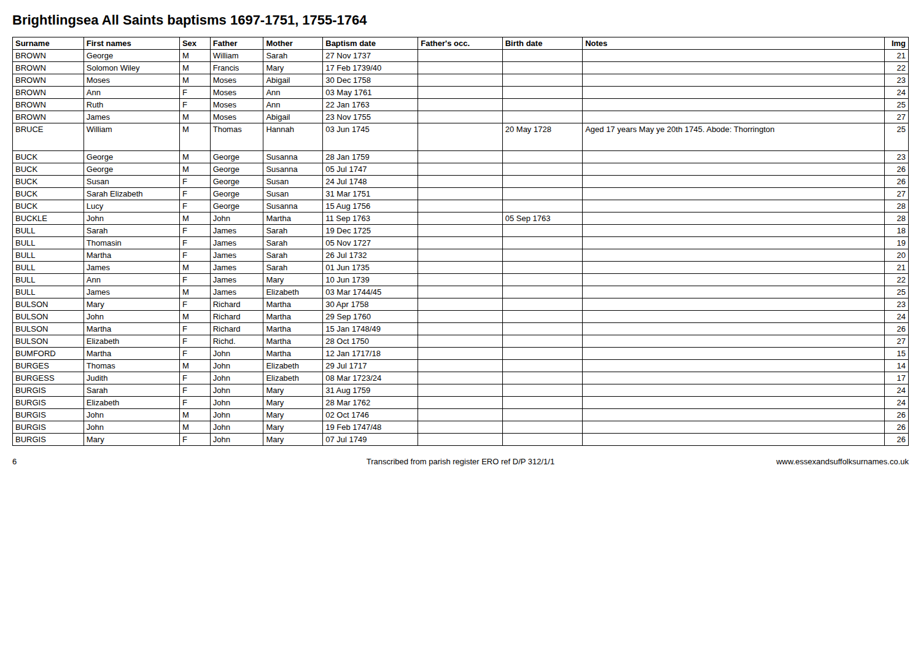Brightlingsea All Saints baptisms 1697-1751, 1755-1764
| Surname | First names | Sex | Father | Mother | Baptism date | Father's occ. | Birth date | Notes | Img |
| --- | --- | --- | --- | --- | --- | --- | --- | --- | --- |
| BROWN | George | M | William | Sarah | 27 Nov 1737 | | | | 21 |
| BROWN | Solomon Wiley | M | Francis | Mary | 17 Feb 1739/40 | | | | 22 |
| BROWN | Moses | M | Moses | Abigail | 30 Dec 1758 | | | | 23 |
| BROWN | Ann | F | Moses | Ann | 03 May 1761 | | | | 24 |
| BROWN | Ruth | F | Moses | Ann | 22 Jan 1763 | | | | 25 |
| BROWN | James | M | Moses | Abigail | 23 Nov 1755 | | | | 27 |
| BRUCE | William | M | Thomas | Hannah | 03 Jun 1745 | | 20 May 1728 | Aged 17 years May ye 20th 1745. Abode: Thorrington | 25 |
| BUCK | George | M | George | Susanna | 28 Jan 1759 | | | | 23 |
| BUCK | George | M | George | Susanna | 05 Jul 1747 | | | | 26 |
| BUCK | Susan | F | George | Susan | 24 Jul 1748 | | | | 26 |
| BUCK | Sarah Elizabeth | F | George | Susan | 31 Mar 1751 | | | | 27 |
| BUCK | Lucy | F | George | Susanna | 15 Aug 1756 | | | | 28 |
| BUCKLE | John | M | John | Martha | 11 Sep 1763 | | 05 Sep 1763 | | 28 |
| BULL | Sarah | F | James | Sarah | 19 Dec 1725 | | | | 18 |
| BULL | Thomasin | F | James | Sarah | 05 Nov 1727 | | | | 19 |
| BULL | Martha | F | James | Sarah | 26 Jul 1732 | | | | 20 |
| BULL | James | M | James | Sarah | 01 Jun 1735 | | | | 21 |
| BULL | Ann | F | James | Mary | 10 Jun 1739 | | | | 22 |
| BULL | James | M | James | Elizabeth | 03 Mar 1744/45 | | | | 25 |
| BULSON | Mary | F | Richard | Martha | 30 Apr 1758 | | | | 23 |
| BULSON | John | M | Richard | Martha | 29 Sep 1760 | | | | 24 |
| BULSON | Martha | F | Richard | Martha | 15 Jan 1748/49 | | | | 26 |
| BULSON | Elizabeth | F | Richd. | Martha | 28 Oct 1750 | | | | 27 |
| BUMFORD | Martha | F | John | Martha | 12 Jan 1717/18 | | | | 15 |
| BURGES | Thomas | M | John | Elizabeth | 29 Jul 1717 | | | | 14 |
| BURGESS | Judith | F | John | Elizabeth | 08 Mar 1723/24 | | | | 17 |
| BURGIS | Sarah | F | John | Mary | 31 Aug 1759 | | | | 24 |
| BURGIS | Elizabeth | F | John | Mary | 28 Mar 1762 | | | | 24 |
| BURGIS | John | M | John | Mary | 02 Oct 1746 | | | | 26 |
| BURGIS | John | M | John | Mary | 19 Feb 1747/48 | | | | 26 |
| BURGIS | Mary | F | John | Mary | 07 Jul 1749 | | | | 26 |
6
Transcribed from parish register ERO ref D/P 312/1/1
www.essexandsuffolksurnames.co.uk